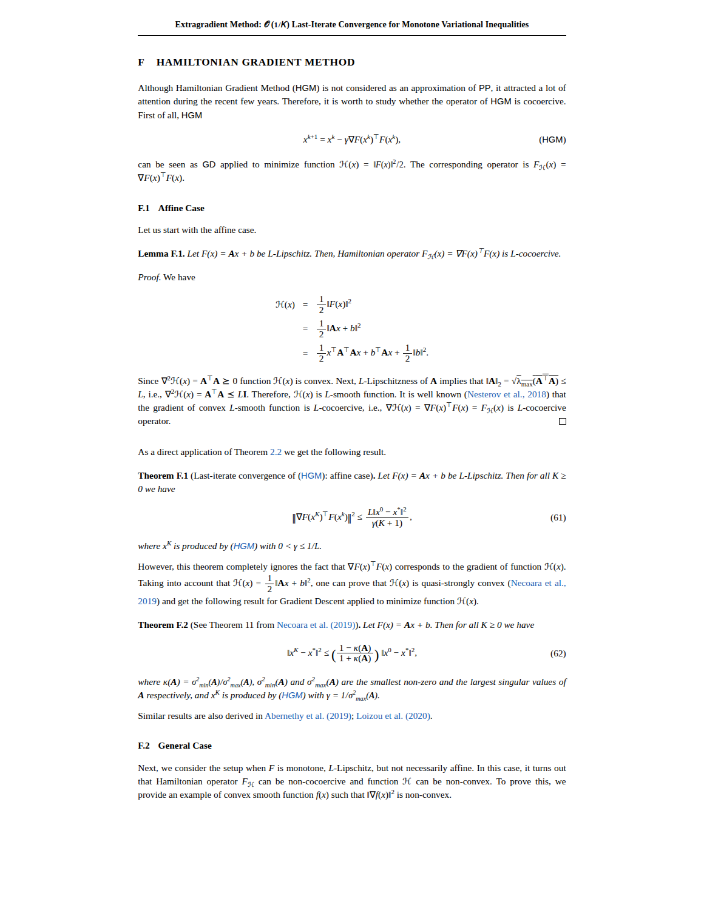Extragradient Method: 𝒪 (1/𝐾) Last-Iterate Convergence for Monotone Variational Inequalities
FHAMILTONIAN GRADIENT METHOD
Although Hamiltonian Gradient Method (HGM) is not considered as an approximation of PP, it attracted a lot of attention during the recent few years. Therefore, it is worth to study whether the operator of HGM is cocoercive. First of all, HGM
xk+1 = xk − γ∇F(xk)⊤F(xk),
(HGM)
can be seen as GD applied to minimize function ℋ(x) = ‖F(x)‖2/2. The corresponding operator is Fℋ(x) = ∇F(x)⊤F(x).
F.1 Affine Case
Let us start with the affine case.
Lemma F.1. Let F(x) = Ax + b be L-Lipschitz. Then, Hamiltonian operator Fℋ(x) = ∇F(x)⊤F(x) is L-cocoercive.
Proof. We have
| ℋ( x ) | = | 1 2 ‖ F ( x )‖ 2 |
| | = | 1 2 ‖ A x + b ‖ 2 |
| | = | 1 2 x ⊤ A ⊤ A x + b ⊤ A x + 1 2 ‖ b ‖ 2 . |
Since ∇2ℋ(x) = A⊤A ⪰ 0 function ℋ(x) is convex. Next, L-Lipschitzness of A implies that ‖A‖2 = √λmax(A⊤A) ≤ L, i.e., ∇2ℋ(x) = A⊤A ⪯ LI. Therefore, ℋ(x) is L-smooth function. It is well known (Nesterov et al., 2018) that the gradient of convex L-smooth function is L-cocoercive, i.e., ∇ℋ(x) = ∇F(x)⊤F(x) = Fℋ(x) is L-cocoercive operator.
As a direct application of Theorem 2.2 we get the following result.
Theorem F.1 (Last-iterate convergence of (HGM): affine case). Let F(x) = Ax + b be L-Lipschitz. Then for all K ≥ 0 we have
‖∇F(xK)⊤F(xk)‖2 ≤ L‖x0 − x*‖2 γ(K + 1),
(61)
where xK is produced by (HGM) with 0 < γ ≤ 1/L.
However, this theorem completely ignores the fact that ∇F(x)⊤F(x) corresponds to the gradient of function ℋ(x). Taking into account that ℋ(x) = 12‖Ax + b‖2, one can prove that ℋ(x) is quasi-strongly convex (Necoara et al., 2019) and get the following result for Gradient Descent applied to minimize function ℋ(x).
Theorem F.2 (See Theorem 11 from Necoara et al. (2019)). Let F(x) = Ax + b. Then for all K ≥ 0 we have
‖xK − x*‖2 ≤ (1 − κ(A) 1 + κ(A)) ‖x0 − x*‖2,
(62)
where κ(A) = σ2min(A)/σ2max(A), σ2min(A) and σ2max(A) are the smallest non-zero and the largest singular values of A respectively, and xK is produced by (HGM) with γ = 1/σ2max(A).
Similar results are also derived in Abernethy et al. (2019); Loizou et al. (2020).
F.2 General Case
Next, we consider the setup when F is monotone, L-Lipschitz, but not necessarily affine. In this case, it turns out that Hamiltonian operator Fℋ can be non-cocoercive and function ℋ can be non-convex. To prove this, we provide an example of convex smooth function f(x) such that ‖∇f(x)‖2 is non-convex.